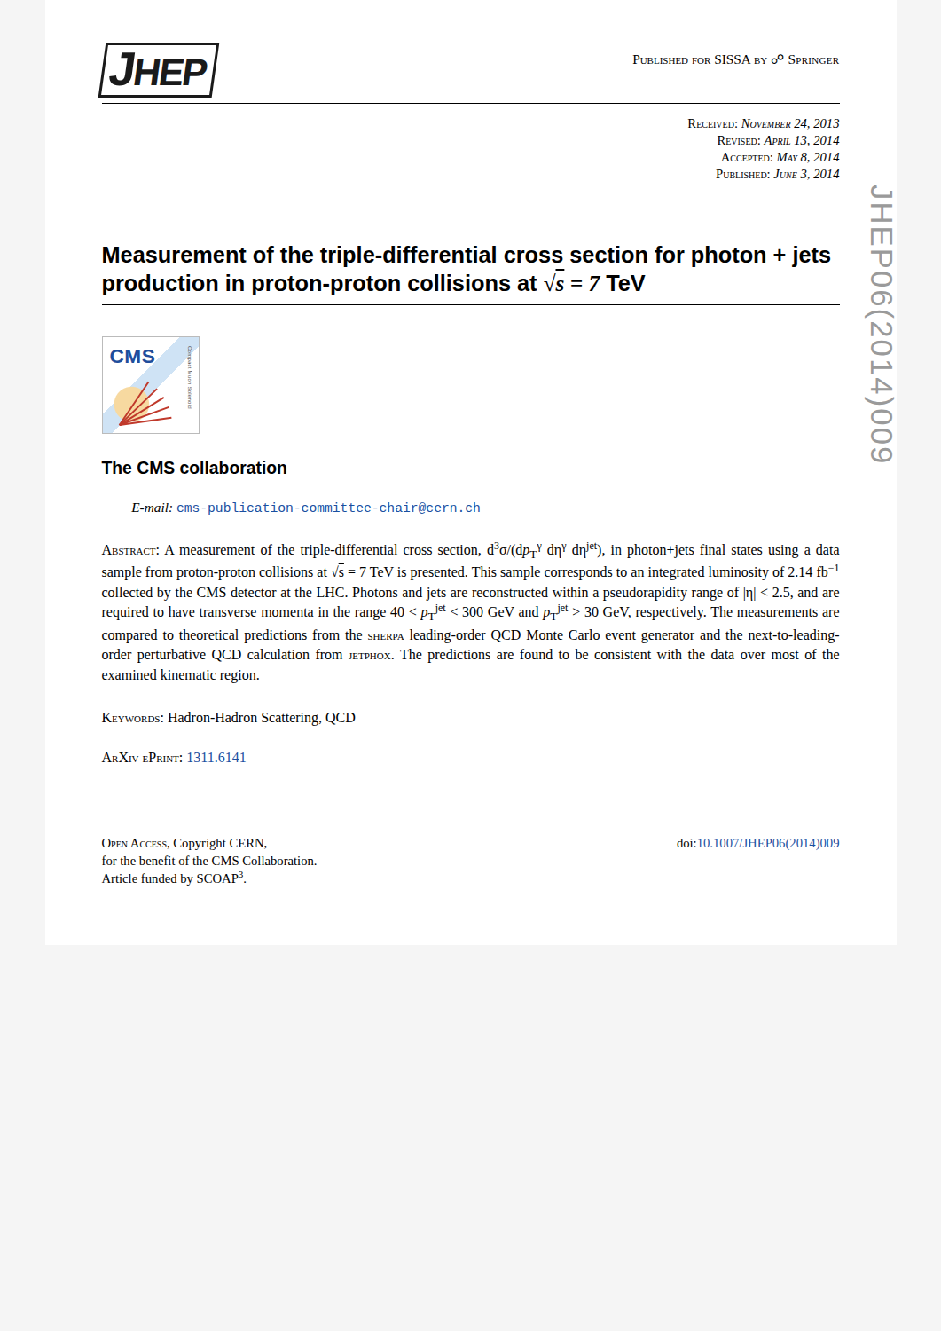JHEP06(2014)009
JHEP
Published for SISSA by ☍ Springer
Received: November 24, 2013
Revised: April 13, 2014
Accepted: May 8, 2014
Published: June 3, 2014
Measurement of the triple-differential cross section for photon + jets production in proton-proton collisions at √s = 7 TeV
CMS
Compact Muon Solenoid
The CMS collaboration
E-mail: cms-publication-committee-chair@cern.ch
Abstract: A measurement of the triple-differential cross section, d3σ/(dpTγ dηγ dηjet), in photon+jets final states using a data sample from proton-proton collisions at √s = 7 TeV is presented. This sample corresponds to an integrated luminosity of 2.14 fb−1 collected by the CMS detector at the LHC. Photons and jets are reconstructed within a pseudorapidity range of |η| < 2.5, and are required to have transverse momenta in the range 40 < pTjet < 300 GeV and pTjet > 30 GeV, respectively. The measurements are compared to theoretical predictions from the sherpa leading-order QCD Monte Carlo event generator and the next-to-leading-order perturbative QCD calculation from jetphox. The predictions are found to be consistent with the data over most of the examined kinematic region.
Keywords: Hadron-Hadron Scattering, QCD
ArXiv ePrint: 1311.6141
Open Access, Copyright CERN,
for the benefit of the CMS Collaboration.
Article funded by SCOAP3.
doi:10.1007/JHEP06(2014)009